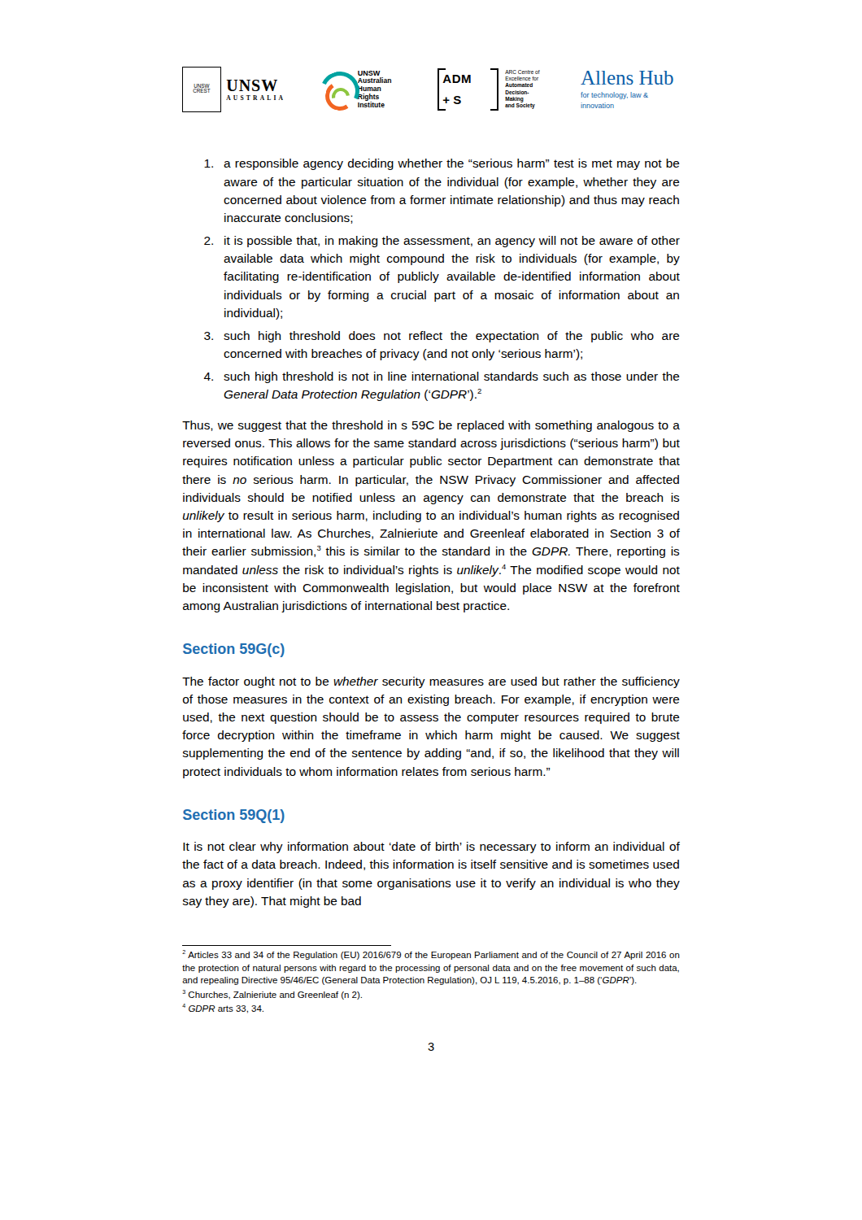UNSW
CREST
UNSW AUSTRALIA
UNSW
Australian
Human Rights
Institute
ADM
+ S
ARC Centre of
Excellence for
Automated
Decision-Making
and Society
Allens Hub
for technology, law & innovation
a responsible agency deciding whether the “serious harm” test is met may not be aware of the particular situation of the individual (for example, whether they are concerned about violence from a former intimate relationship) and thus may reach inaccurate conclusions;
it is possible that, in making the assessment, an agency will not be aware of other available data which might compound the risk to individuals (for example, by facilitating re-identification of publicly available de-identified information about individuals or by forming a crucial part of a mosaic of information about an individual);
such high threshold does not reflect the expectation of the public who are concerned with breaches of privacy (and not only ‘serious harm’);
such high threshold is not in line international standards such as those under the General Data Protection Regulation (‘GDPR’).2
Thus, we suggest that the threshold in s 59C be replaced with something analogous to a reversed onus. This allows for the same standard across jurisdictions (“serious harm”) but requires notification unless a particular public sector Department can demonstrate that there is no serious harm. In particular, the NSW Privacy Commissioner and affected individuals should be notified unless an agency can demonstrate that the breach is unlikely to result in serious harm, including to an individual’s human rights as recognised in international law. As Churches, Zalnieriute and Greenleaf elaborated in Section 3 of their earlier submission,3 this is similar to the standard in the GDPR. There, reporting is mandated unless the risk to individual’s rights is unlikely.4 The modified scope would not be inconsistent with Commonwealth legislation, but would place NSW at the forefront among Australian jurisdictions of international best practice.
Section 59G(c)
The factor ought not to be whether security measures are used but rather the sufficiency of those measures in the context of an existing breach. For example, if encryption were used, the next question should be to assess the computer resources required to brute force decryption within the timeframe in which harm might be caused. We suggest supplementing the end of the sentence by adding “and, if so, the likelihood that they will protect individuals to whom information relates from serious harm.”
Section 59Q(1)
It is not clear why information about ‘date of birth’ is necessary to inform an individual of the fact of a data breach. Indeed, this information is itself sensitive and is sometimes used as a proxy identifier (in that some organisations use it to verify an individual is who they say they are). That might be bad
2 Articles 33 and 34 of the Regulation (EU) 2016/679 of the European Parliament and of the Council of 27 April 2016 on the protection of natural persons with regard to the processing of personal data and on the free movement of such data, and repealing Directive 95/46/EC (General Data Protection Regulation), OJ L 119, 4.5.2016, p. 1–88 (‘GDPR’).
3 Churches, Zalnieriute and Greenleaf (n 2).
4 GDPR arts 33, 34.
3